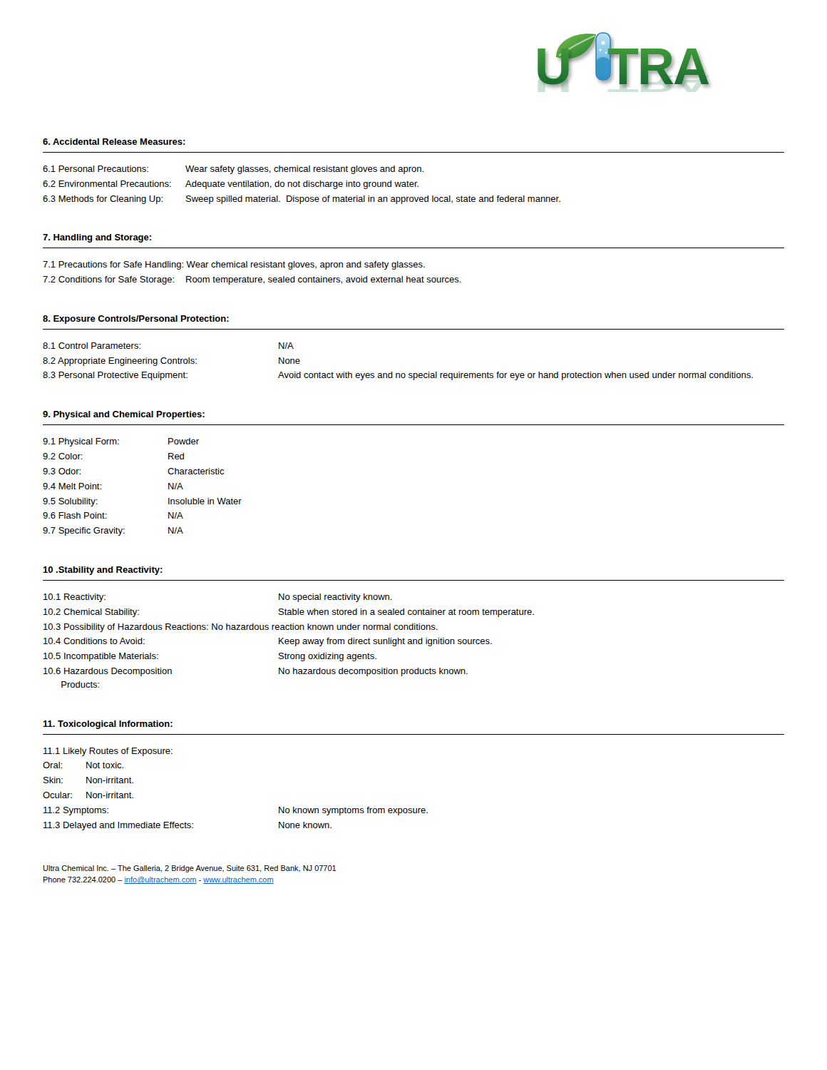UTRA UTRA
6. Accidental Release Measures:
| 6.1 Personal Precautions: | Wear safety glasses, chemical resistant gloves and apron. |
| 6.2 Environmental Precautions: | Adequate ventilation, do not discharge into ground water. |
| 6.3 Methods for Cleaning Up: | Sweep spilled material. Dispose of material in an approved local, state and federal manner. |
7. Handling and Storage:
| 7.1 Precautions for Safe Handling: Wear chemical resistant gloves, apron and safety glasses. |
| 7.2 Conditions for Safe Storage: | Room temperature, sealed containers, avoid external heat sources. |
8. Exposure Controls/Personal Protection:
| 8.1 Control Parameters: | N/A |
| 8.2 Appropriate Engineering Controls: | None |
| 8.3 Personal Protective Equipment: | Avoid contact with eyes and no special requirements for eye or hand protection when used under normal conditions. |
9. Physical and Chemical Properties:
| 9.1 Physical Form: | Powder |
| 9.2 Color: | Red |
| 9.3 Odor: | Characteristic |
| 9.4 Melt Point: | N/A |
| 9.5 Solubility: | Insoluble in Water |
| 9.6 Flash Point: | N/A |
| 9.7 Specific Gravity: | N/A |
10 .Stability and Reactivity:
| 10.1 Reactivity: | No special reactivity known. |
| 10.2 Chemical Stability: | Stable when stored in a sealed container at room temperature. |
| 10.3 Possibility of Hazardous Reactions: No hazardous reaction known under normal conditions. |
| 10.4 Conditions to Avoid: | Keep away from direct sunlight and ignition sources. |
| 10.5 Incompatible Materials: | Strong oxidizing agents. |
| 10.6 Hazardous Decomposition Products: | No hazardous decomposition products known. |
11. Toxicological Information:
| 11.1 Likely Routes of Exposure: |
| Oral: Not toxic. |
| Skin: Non-irritant. |
| Ocular: Non-irritant. |
| 11.2 Symptoms: | No known symptoms from exposure. |
| 11.3 Delayed and Immediate Effects: | None known. |
Ultra Chemical Inc. – The Galleria, 2 Bridge Avenue, Suite 631, Red Bank, NJ 07701
Phone 732.224.0200 – info@ultrachem.com - www.ultrachem.com